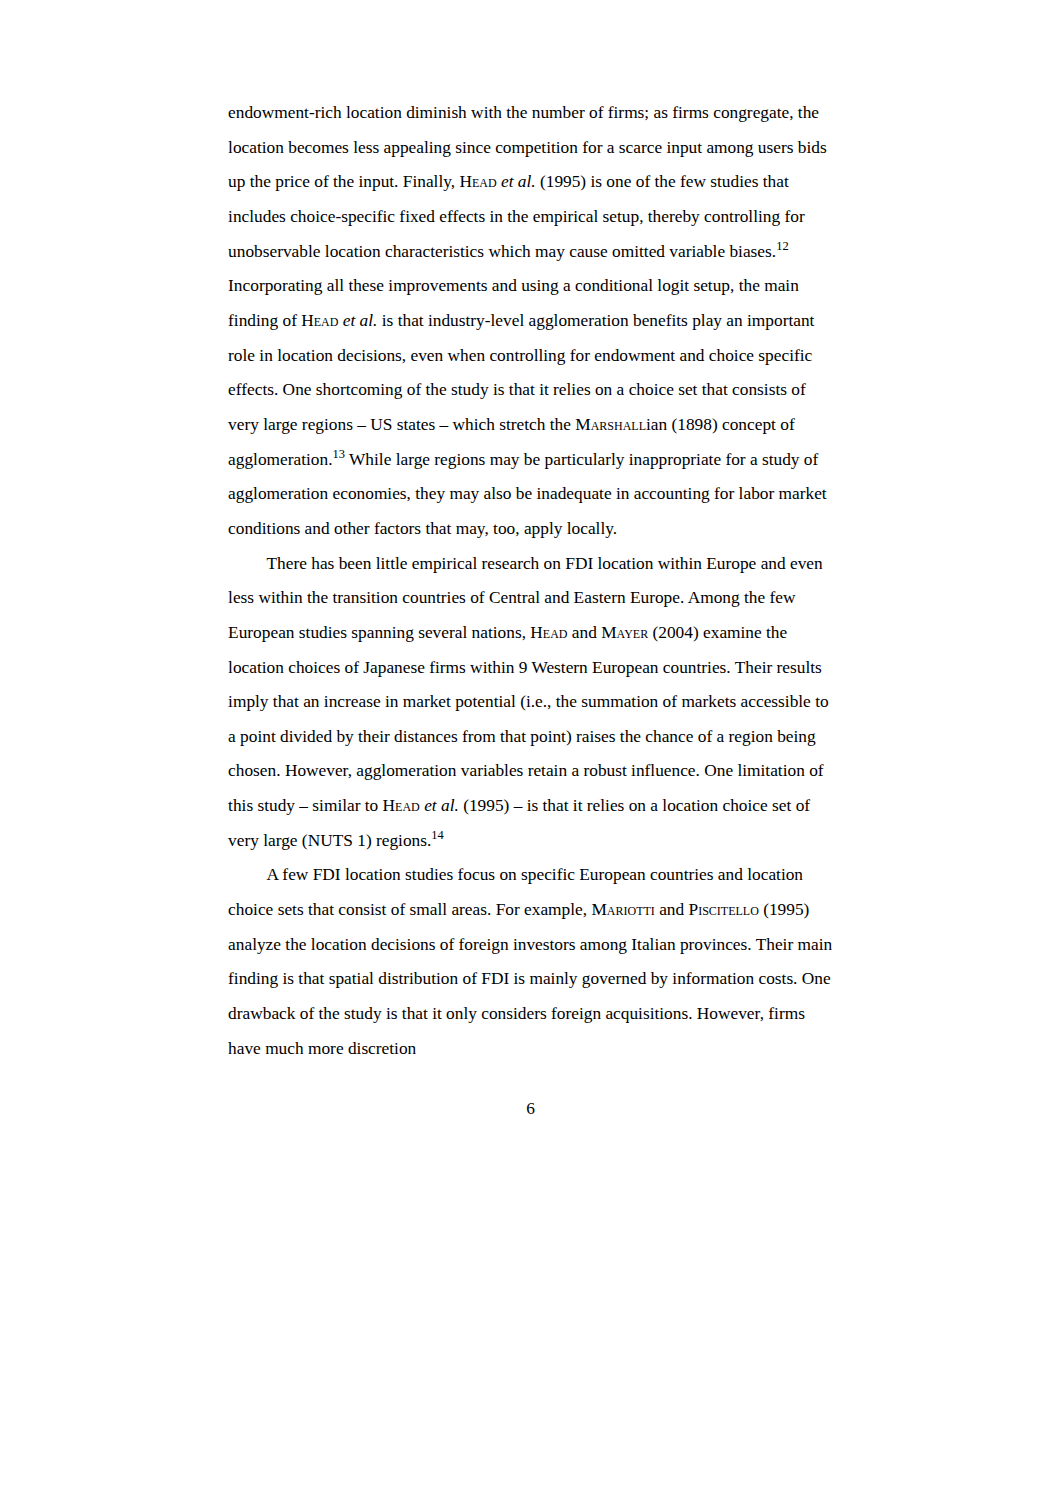endowment-rich location diminish with the number of firms; as firms congregate, the location becomes less appealing since competition for a scarce input among users bids up the price of the input. Finally, Head et al. (1995) is one of the few studies that includes choice-specific fixed effects in the empirical setup, thereby controlling for unobservable location characteristics which may cause omitted variable biases.12 Incorporating all these improvements and using a conditional logit setup, the main finding of Head et al. is that industry-level agglomeration benefits play an important role in location decisions, even when controlling for endowment and choice specific effects. One shortcoming of the study is that it relies on a choice set that consists of very large regions – US states – which stretch the Marshallian (1898) concept of agglomeration.13 While large regions may be particularly inappropriate for a study of agglomeration economies, they may also be inadequate in accounting for labor market conditions and other factors that may, too, apply locally.
There has been little empirical research on FDI location within Europe and even less within the transition countries of Central and Eastern Europe. Among the few European studies spanning several nations, Head and Mayer (2004) examine the location choices of Japanese firms within 9 Western European countries. Their results imply that an increase in market potential (i.e., the summation of markets accessible to a point divided by their distances from that point) raises the chance of a region being chosen. However, agglomeration variables retain a robust influence. One limitation of this study – similar to Head et al. (1995) – is that it relies on a location choice set of very large (NUTS 1) regions.14
A few FDI location studies focus on specific European countries and location choice sets that consist of small areas. For example, Mariotti and Piscitello (1995) analyze the location decisions of foreign investors among Italian provinces. Their main finding is that spatial distribution of FDI is mainly governed by information costs. One drawback of the study is that it only considers foreign acquisitions. However, firms have much more discretion
6